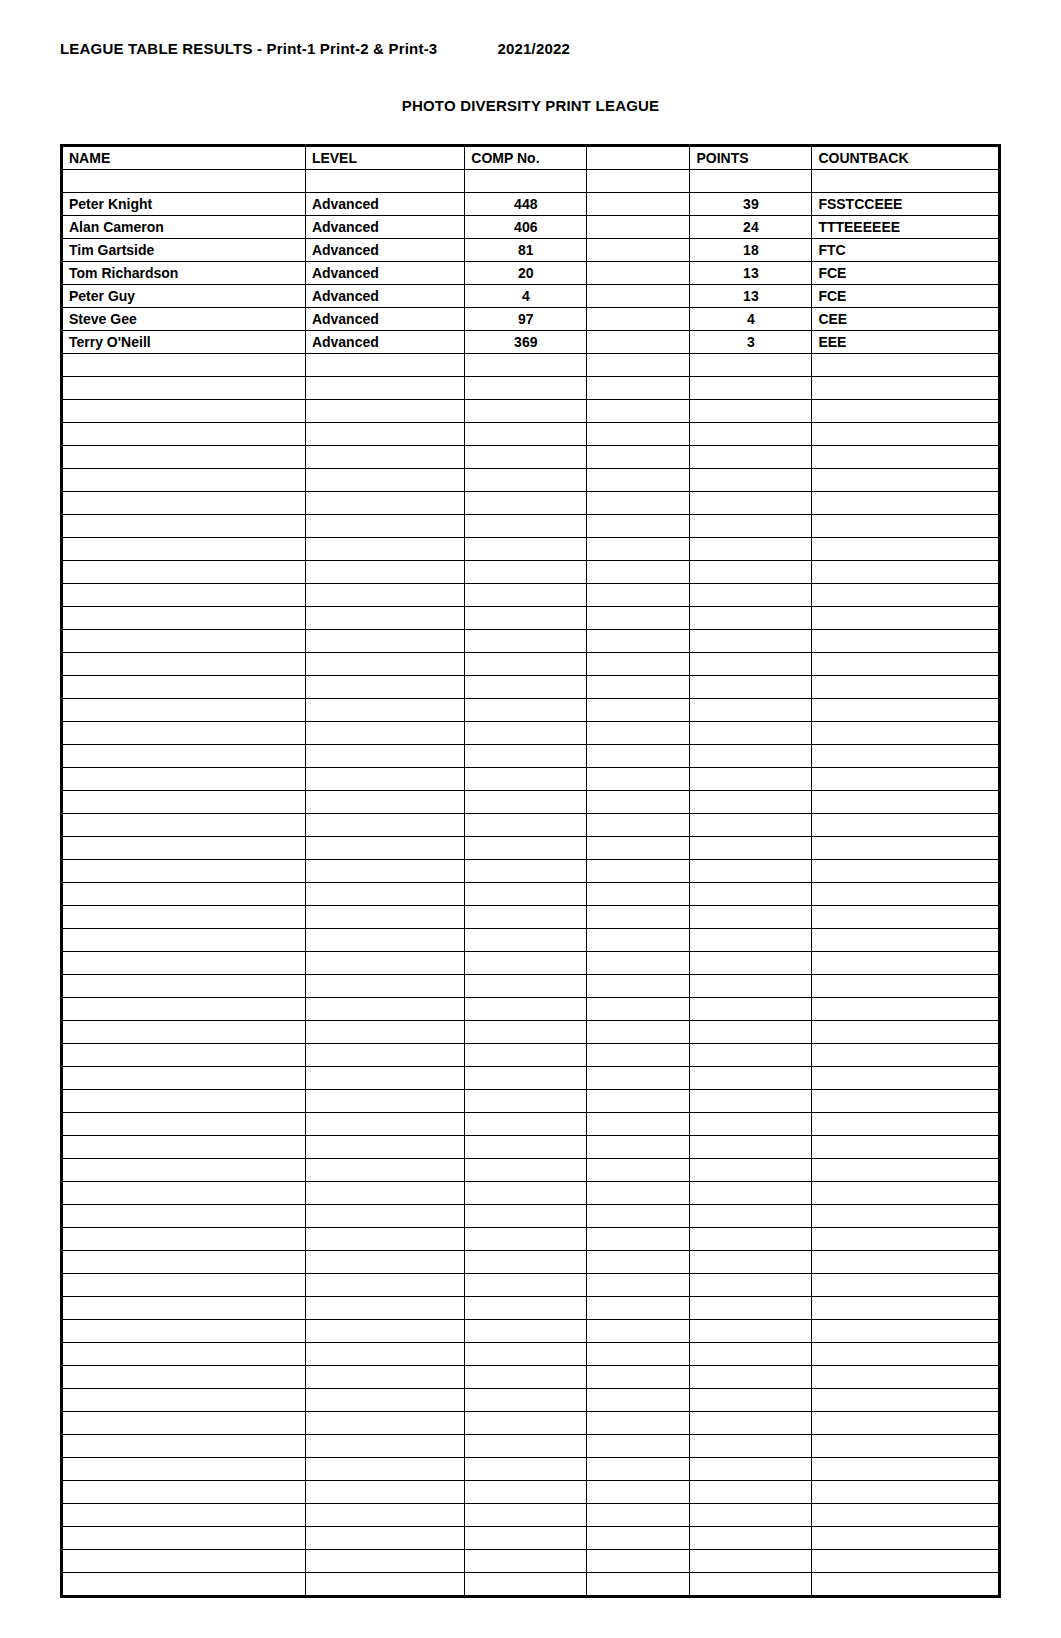LEAGUE TABLE RESULTS - Print-1 Print-2 & Print-3 2021/2022
PHOTO DIVERSITY PRINT LEAGUE
| NAME | LEVEL | COMP No. | | POINTS | COUNTBACK |
| --- | --- | --- | --- | --- | --- |
| Peter Knight | Advanced | 448 | | 39 | FSSTCCEEE |
| Alan Cameron | Advanced | 406 | | 24 | TTTEEEEEE |
| Tim Gartside | Advanced | 81 | | 18 | FTC |
| Tom Richardson | Advanced | 20 | | 13 | FCE |
| Peter Guy | Advanced | 4 | | 13 | FCE |
| Steve Gee | Advanced | 97 | | 4 | CEE |
| Terry O'Neill | Advanced | 369 | | 3 | EEE |